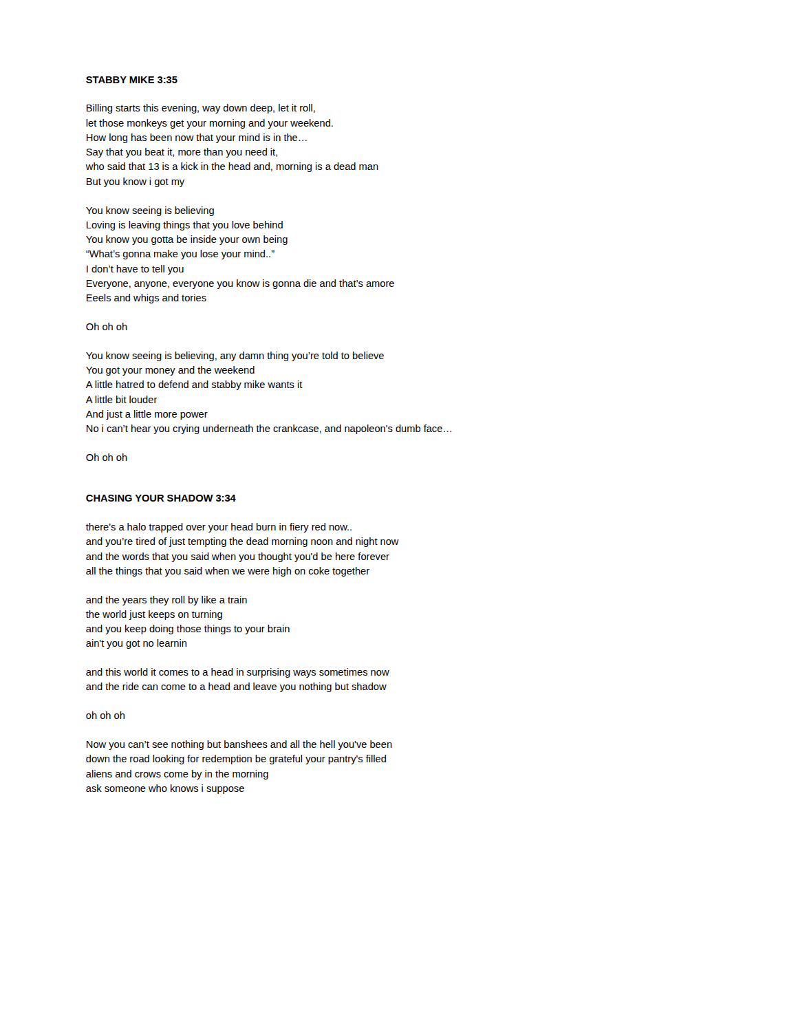STABBY MIKE 3:35
Billing starts this evening, way down deep, let it roll,
let those monkeys get your morning and your weekend.
How long has been now that your mind is in the…
Say that you beat it, more than you need it,
who said that 13 is a kick in the head and, morning is a dead man
But you know i got my
You know seeing is believing
Loving is leaving things that you love behind
You know you gotta be inside your own being
“What’s gonna make you lose your mind..”
I don’t have to tell you
Everyone, anyone, everyone you know is gonna die and that’s amore
Eeels and whigs and tories
Oh oh oh
You know seeing is believing, any damn thing you’re told to believe
You got your money and the weekend
A little hatred to defend and stabby mike wants it
A little bit louder
And just a little more power
No i can’t hear you crying underneath the crankcase, and napoleon's dumb face…
Oh oh oh
CHASING YOUR SHADOW 3:34
there's a halo trapped over your head burn in fiery red now..
and you’re tired of just tempting the dead morning noon and night now
and the words that you said when you thought you'd be here forever
all the things that you said when we were high on coke together
and the years they roll by like a train
the world just keeps on turning
and you keep doing those things to your brain
ain't you got no learnin
and this world it comes to a head in surprising ways sometimes now
and the ride can come to a head and leave you nothing but shadow
oh oh oh
Now you can’t see nothing but banshees and all the hell you've been
down the road looking for redemption be grateful your pantry's filled
aliens and crows come by in the morning
ask someone who knows i suppose